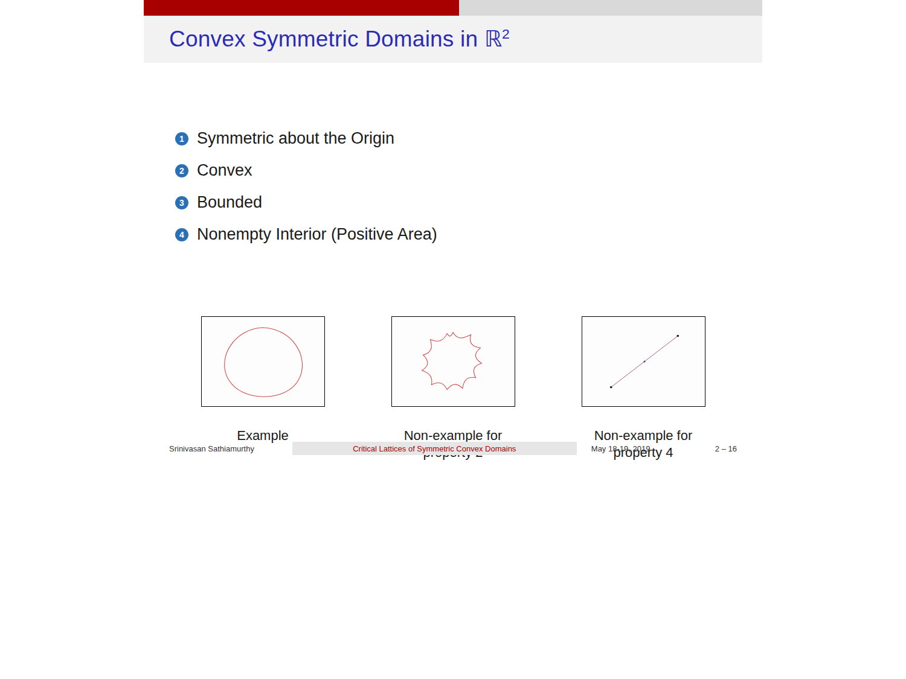Convex Symmetric Domains in ℝ2
1 Symmetric about the Origin
2 Convex
3 Bounded
4 Nonempty Interior (Positive Area)
Example
Non-example for
property 2
Non-example for
property 4
Srinivasan Sathiamurthy
Critical Lattices of Symmetric Convex Domains
May 18-19, 20192 – 16